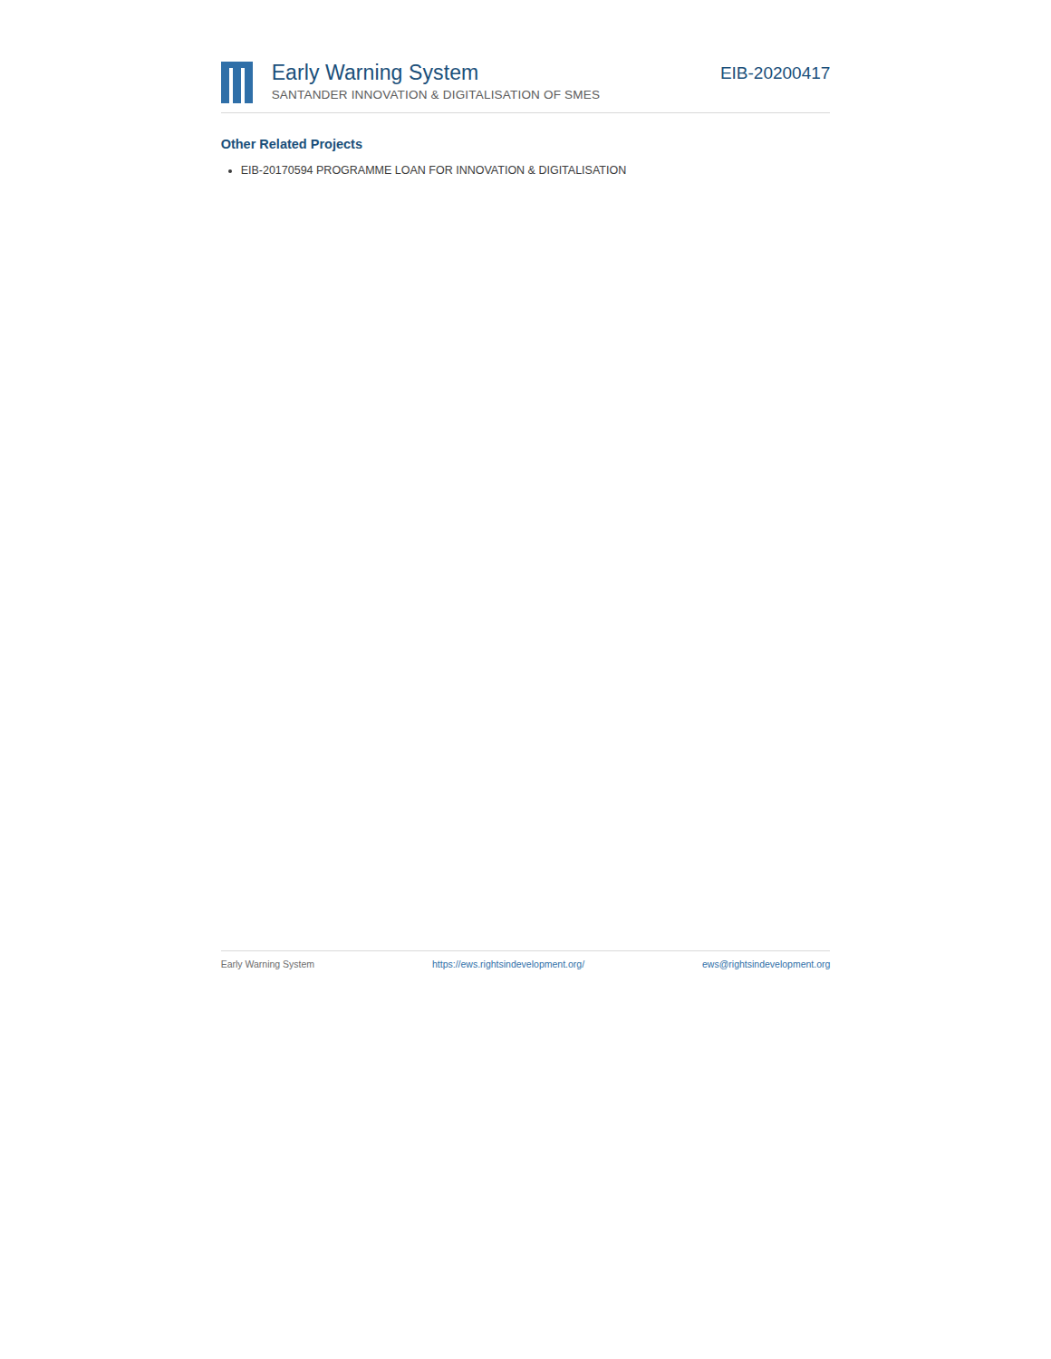Early Warning System
SANTANDER INNOVATION & DIGITALISATION OF SMES
EIB-20200417
Other Related Projects
EIB-20170594 PROGRAMME LOAN FOR INNOVATION & DIGITALISATION
Early Warning System
https://ews.rightsindevelopment.org/
ews@rightsindevelopment.org